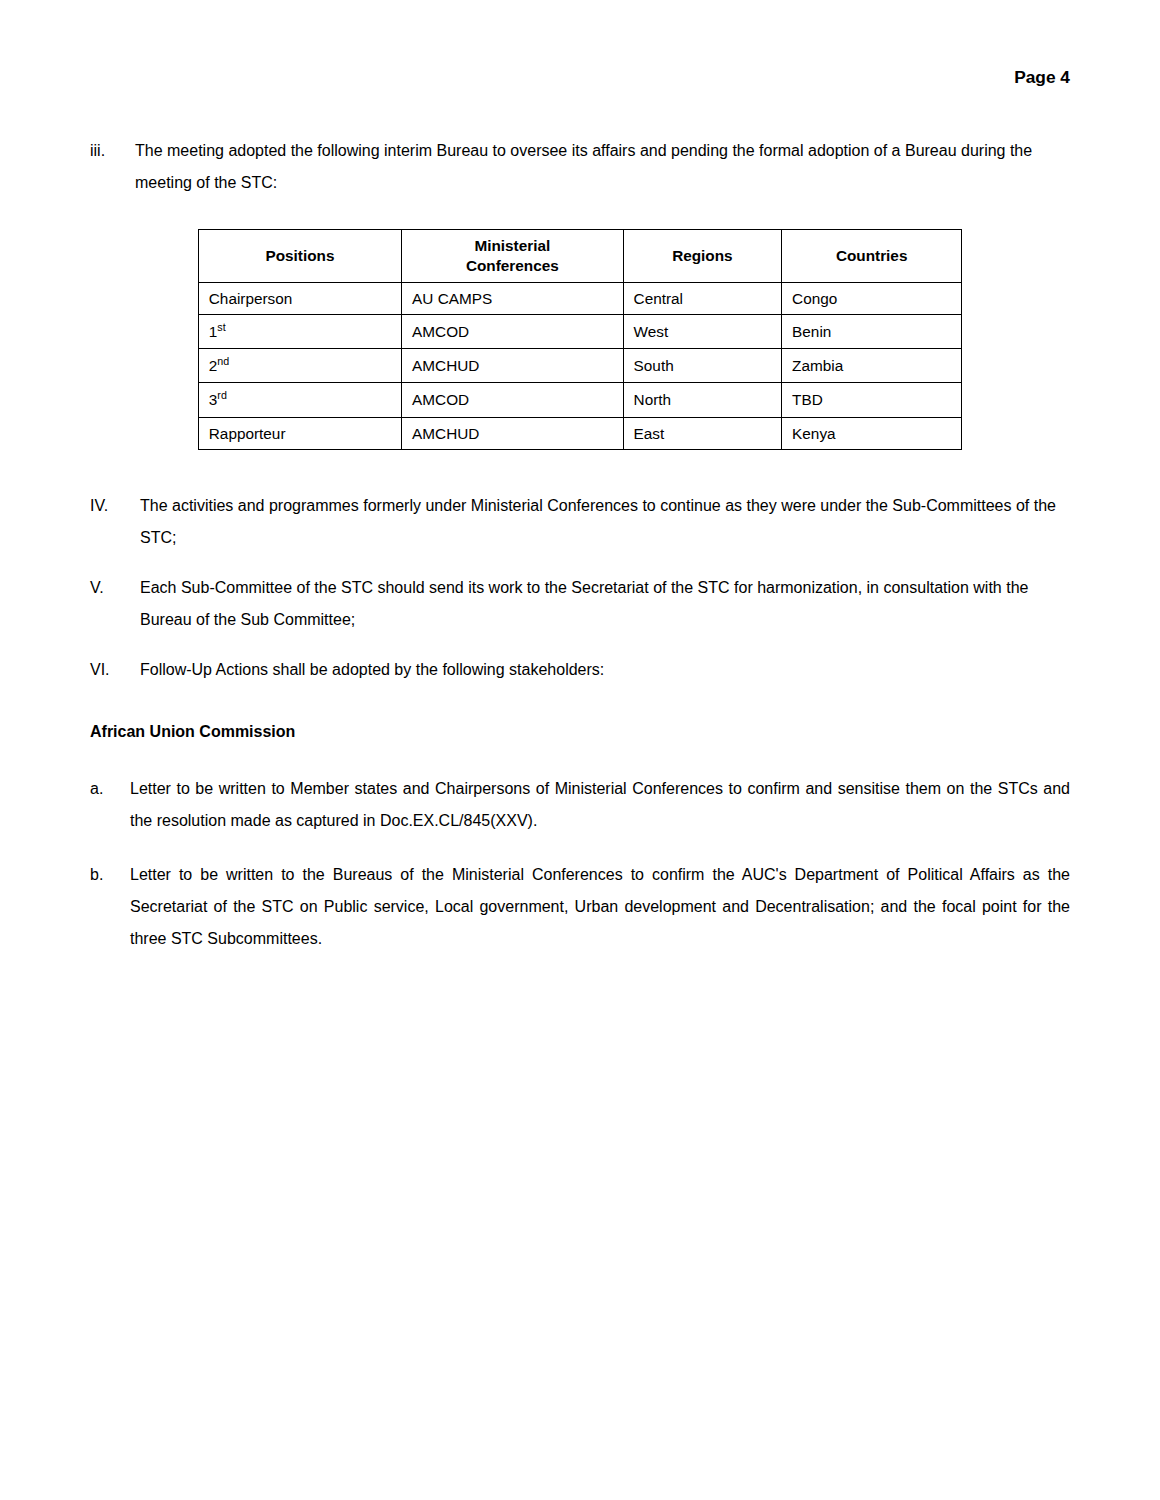Page 4
iii.
The meeting adopted the following interim Bureau to oversee its affairs and pending the formal adoption of a Bureau during the meeting of the STC:
| Positions | Ministerial Conferences | Regions | Countries |
| --- | --- | --- | --- |
| Chairperson | AU CAMPS | Central | Congo |
| 1 st | AMCOD | West | Benin |
| 2 nd | AMCHUD | South | Zambia |
| 3 rd | AMCOD | North | TBD |
| Rapporteur | AMCHUD | East | Kenya |
IV.
The activities and programmes formerly under Ministerial Conferences to continue as they were under the Sub-Committees of the STC;
V.
Each Sub-Committee of the STC should send its work to the Secretariat of the STC for harmonization, in consultation with the Bureau of the Sub Committee;
VI.
Follow-Up Actions shall be adopted by the following stakeholders:
African Union Commission
a.
Letter to be written to Member states and Chairpersons of Ministerial Conferences to confirm and sensitise them on the STCs and the resolution made as captured in Doc.EX.CL/845(XXV).
b.
Letter to be written to the Bureaus of the Ministerial Conferences to confirm the AUC's Department of Political Affairs as the Secretariat of the STC on Public service, Local government, Urban development and Decentralisation; and the focal point for the three STC Subcommittees.